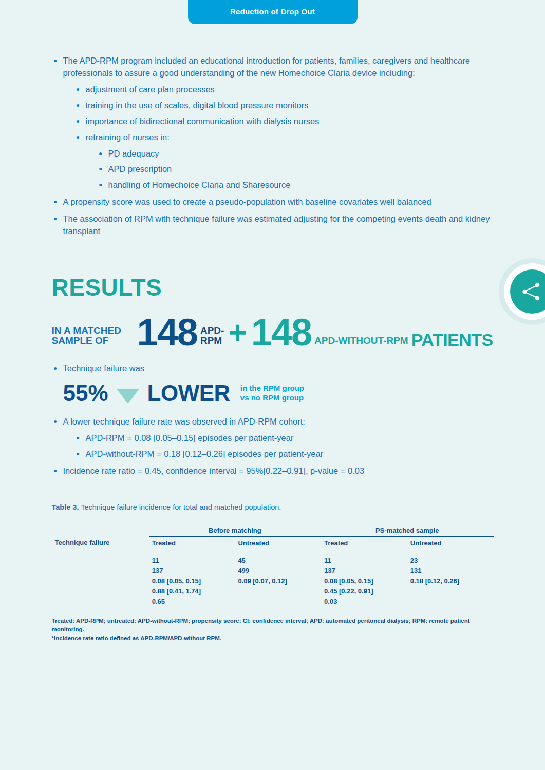Reduction of Drop Out
The APD-RPM program included an educational introduction for patients, families, caregivers and healthcare professionals to assure a good understanding of the new Homechoice Claria device including:
adjustment of care plan processes
training in the use of scales, digital blood pressure monitors
importance of bidirectional communication with dialysis nurses
retraining of nurses in:
PD adequacy
APD prescription
handling of Homechoice Claria and Sharesource
A propensity score was used to create a pseudo-population with baseline covariates well balanced
The association of RPM with technique failure was estimated adjusting for the competing events death and kidney transplant
RESULTS
IN A MATCHED
SAMPLE OF
148
APD-
RPM
+
148
APD-WITHOUT-RPM
PATIENTS
Technique failure was
55% LOWER in the RPM group
vs no RPM group
A lower technique failure rate was observed in APD-RPM cohort:
APD-RPM = 0.08 [0.05–0.15] episodes per patient-year
APD-without-RPM = 0.18 [0.12–0.26] episodes per patient-year
Incidence rate ratio = 0.45, confidence interval = 95%[0.22–0.91], p-value = 0.03
Table 3. Technique failure incidence for total and matched population.
| | Before matching | PS-matched sample |
| --- | --- | --- |
| Technique failure | Treated | Untreated | Treated | Untreated |
| | 11 137 0.08 [0.05, 0.15] 0.88 [0.41, 1.74] 0.65 | 45 499 0.09 [0.07, 0.12] | 11 137 0.08 [0.05, 0.15] 0.45 [0.22, 0.91] 0.03 | 23 131 0.18 [0.12, 0.26] |
Treated: APD-RPM; untreated: APD-without-RPM; propensity score: CI: confidence interval; APD: automated peritoneal dialysis; RPM: remote patient monitoring.
*Incidence rate ratio defined as APD-RPM/APD-without RPM.